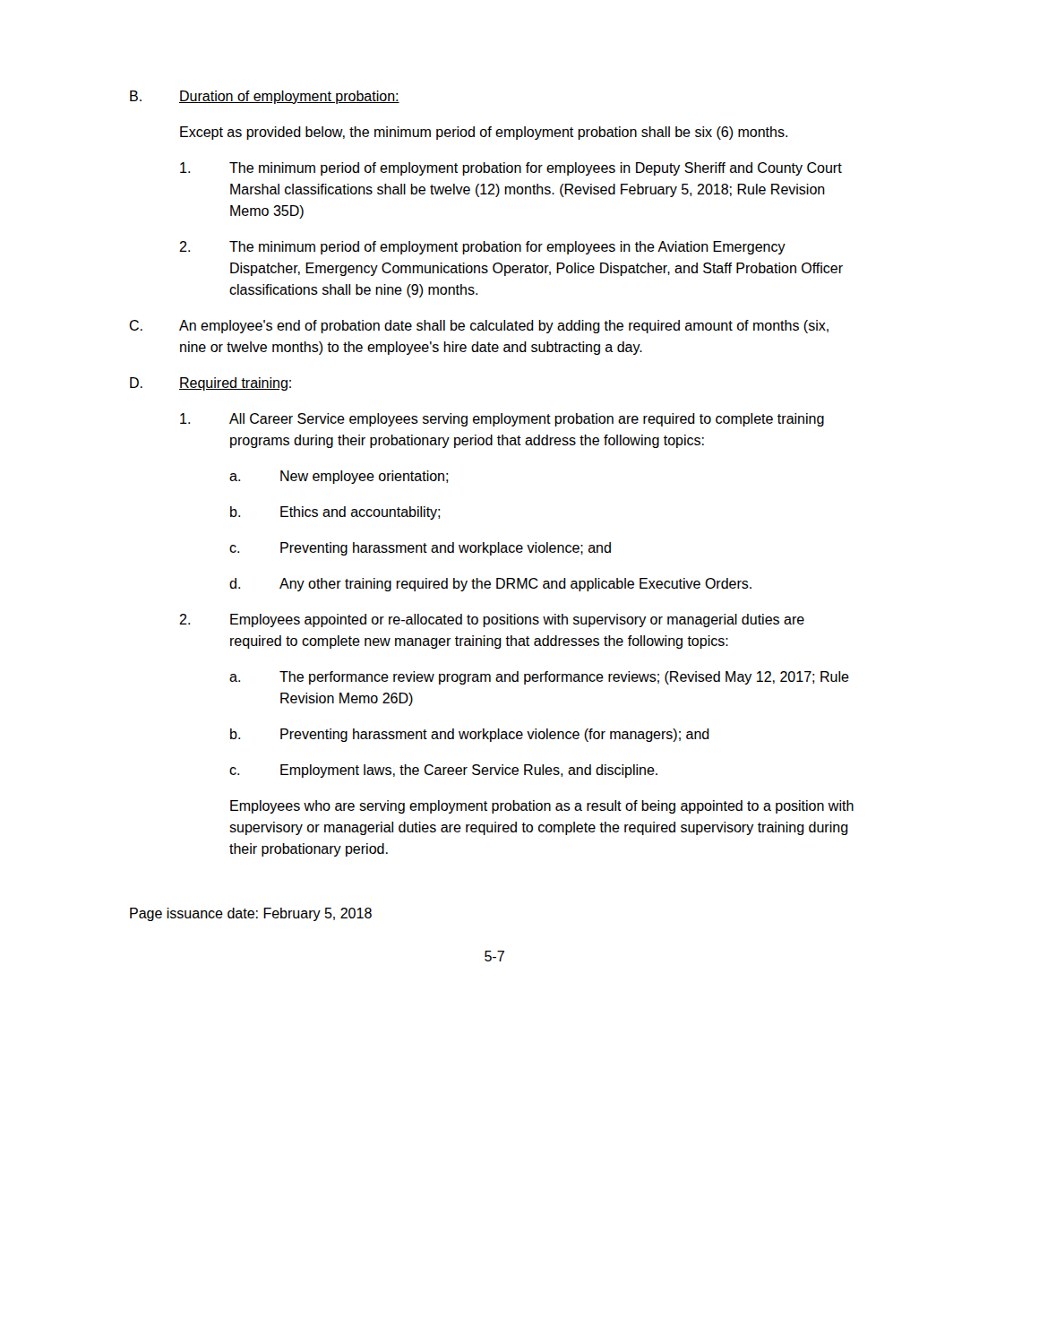B.
Duration of employment probation:
Except as provided below, the minimum period of employment probation shall be six (6) months.
1.
The minimum period of employment probation for employees in Deputy Sheriff and County Court Marshal classifications shall be twelve (12) months. (Revised February 5, 2018; Rule Revision Memo 35D)
2.
The minimum period of employment probation for employees in the Aviation Emergency Dispatcher, Emergency Communications Operator, Police Dispatcher, and Staff Probation Officer classifications shall be nine (9) months.
C.
An employee's end of probation date shall be calculated by adding the required amount of months (six, nine or twelve months) to the employee's hire date and subtracting a day.
D.
Required training:
1.
All Career Service employees serving employment probation are required to complete training programs during their probationary period that address the following topics:
a.
New employee orientation;
b.
Ethics and accountability;
c.
Preventing harassment and workplace violence; and
d.
Any other training required by the DRMC and applicable Executive Orders.
2.
Employees appointed or re-allocated to positions with supervisory or managerial duties are required to complete new manager training that addresses the following topics:
a.
The performance review program and performance reviews; (Revised May 12, 2017; Rule Revision Memo 26D)
b.
Preventing harassment and workplace violence (for managers); and
c.
Employment laws, the Career Service Rules, and discipline.
Employees who are serving employment probation as a result of being appointed to a position with supervisory or managerial duties are required to complete the required supervisory training during their probationary period.
Page issuance date: February 5, 2018
5-7